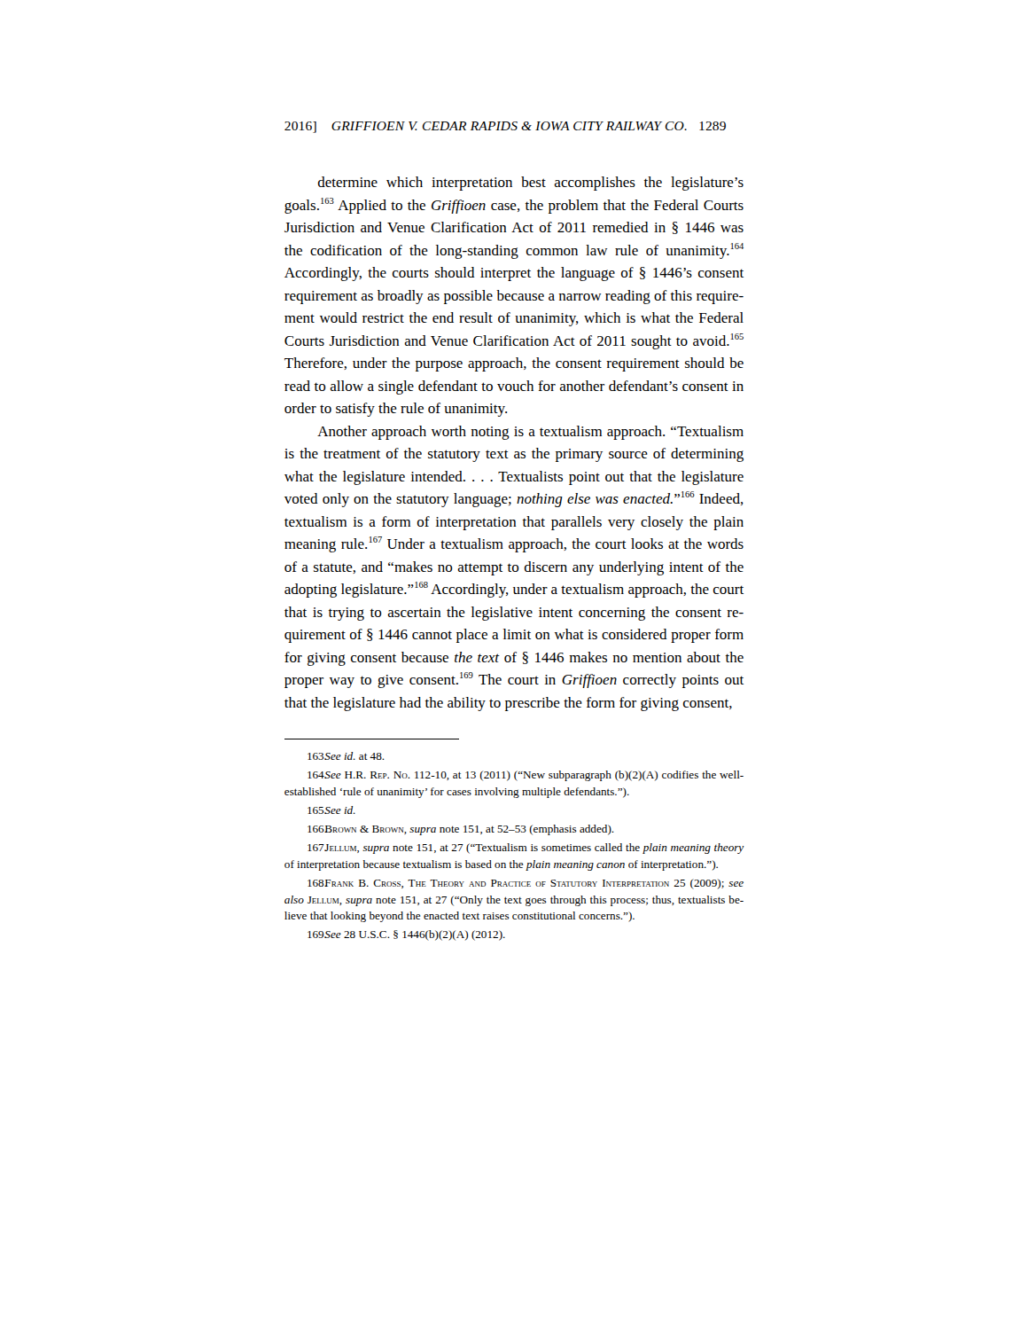2016] GRIFFIOEN V. CEDAR RAPIDS & IOWA CITY RAILWAY CO. 1289
determine which interpretation best accomplishes the legislature’s goals.163 Applied to the Griffioen case, the problem that the Federal Courts Jurisdiction and Venue Clarification Act of 2011 remedied in § 1446 was the codification of the long-standing common law rule of unanimity.164 Accordingly, the courts should interpret the language of § 1446’s consent requirement as broadly as possible because a narrow reading of this requirement would restrict the end result of unanimity, which is what the Federal Courts Jurisdiction and Venue Clarification Act of 2011 sought to avoid.165 Therefore, under the purpose approach, the consent requirement should be read to allow a single defendant to vouch for another defendant’s consent in order to satisfy the rule of unanimity.
Another approach worth noting is a textualism approach. “Textualism is the treatment of the statutory text as the primary source of determining what the legislature intended. . . . Textualists point out that the legislature voted only on the statutory language; nothing else was enacted.”166 Indeed, textualism is a form of interpretation that parallels very closely the plain meaning rule.167 Under a textualism approach, the court looks at the words of a statute, and “makes no attempt to discern any underlying intent of the adopting legislature.”168 Accordingly, under a textualism approach, the court that is trying to ascertain the legislative intent concerning the consent requirement of § 1446 cannot place a limit on what is considered proper form for giving consent because the text of § 1446 makes no mention about the proper way to give consent.169 The court in Griffioen correctly points out that the legislature had the ability to prescribe the form for giving consent,
163. See id. at 48.
164. See H.R. Rep. No. 112-10, at 13 (2011) (“New subparagraph (b)(2)(A) codifies the well-established ‘rule of unanimity’ for cases involving multiple defendants.”).
165. See id.
166. Brown & Brown, supra note 151, at 52–53 (emphasis added).
167. Jellum, supra note 151, at 27 (“Textualism is sometimes called the plain meaning theory of interpretation because textualism is based on the plain meaning canon of interpretation.”).
168. Frank B. Cross, The Theory and Practice of Statutory Interpretation 25 (2009); see also Jellum, supra note 151, at 27 (“Only the text goes through this process; thus, textualists believe that looking beyond the enacted text raises constitutional concerns.”).
169. See 28 U.S.C. § 1446(b)(2)(A) (2012).